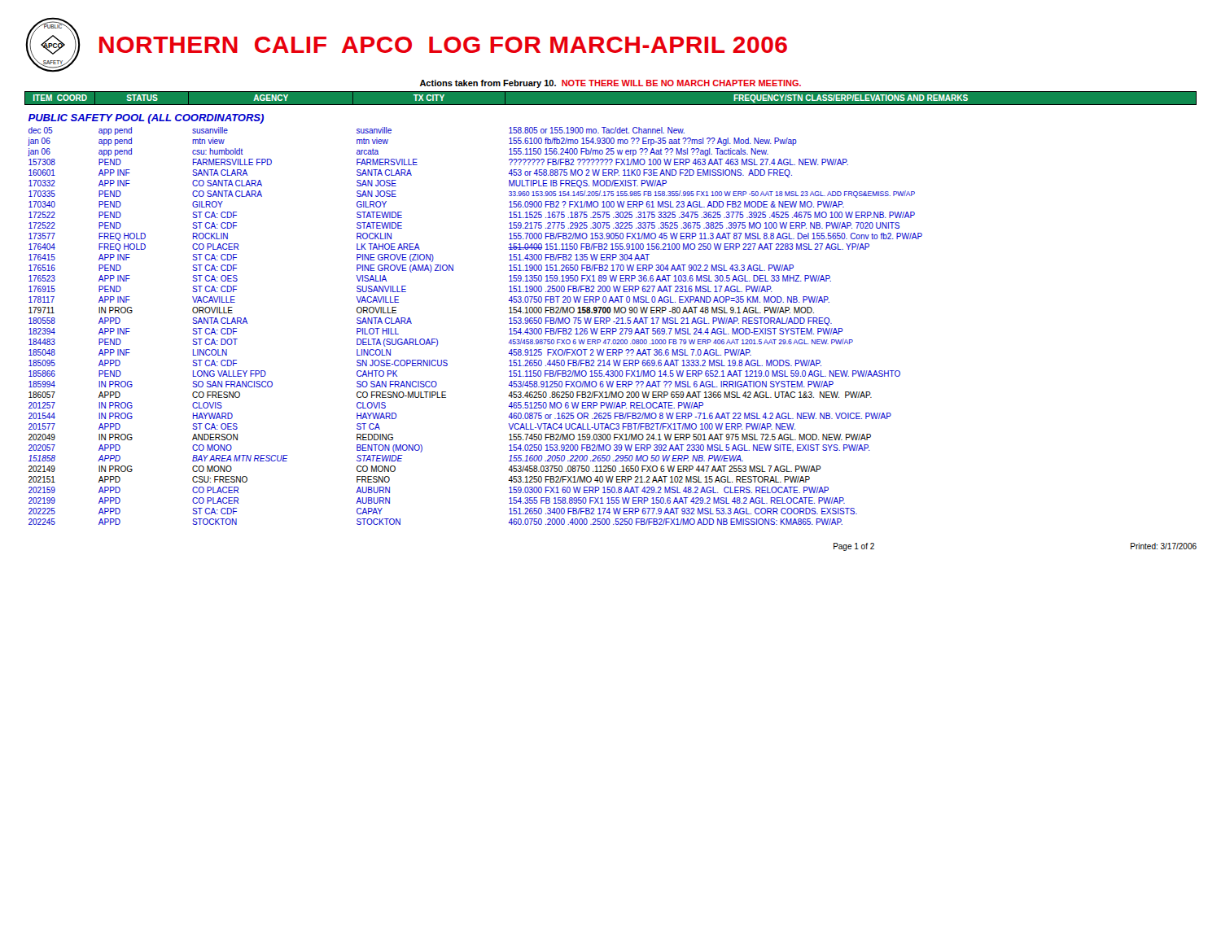PUBLIC SAFETY APCO
NORTHERN CALIF APCO LOG FOR MARCH-APRIL 2006
Actions taken from February 10. NOTE THERE WILL BE NO MARCH CHAPTER MEETING.
| ITEM COORD | STATUS | AGENCY | TX CITY | FREQUENCY/STN CLASS/ERP/ELEVATIONS AND REMARKS |
| --- | --- | --- | --- | --- |
| PUBLIC SAFETY POOL (ALL COORDINATORS) |
| dec 05 | app pend | susanville | susanville | 158.805 or 155.1900 mo. Tac/det. Channel. New. |
| jan 06 | app pend | mtn view | mtn view | 155.6100 fb/fb2/mo 154.9300 mo ?? Erp-35 aat ??msl ?? Agl. Mod. New. Pw/ap |
| jan 06 | app pend | csu: humboldt | arcata | 155.1150 156.2400 Fb/mo 25 w erp ?? Aat ?? Msl ??agl. Tacticals. New. |
| 157308 | PEND | FARMERSVILLE FPD | FARMERSVILLE | ???????? FB/FB2 ???????? FX1/MO 100 W ERP 463 AAT 463 MSL 27.4 AGL. NEW. PW/AP. |
| 160601 | APP INF | SANTA CLARA | SANTA CLARA | 453 or 458.8875 MO 2 W ERP. 11K0 F3E AND F2D EMISSIONS. ADD FREQ. |
| 170332 | APP INF | CO SANTA CLARA | SAN JOSE | MULTIPLE IB FREQS. MOD/EXIST. PW/AP |
| 170335 | PEND | CO SANTA CLARA | SAN JOSE | 33.960 153.905 154.145/.205/.175 155.985 FB 158.355/.995 FX1 100 W ERP -50 AAT 18 MSL 23 AGL. ADD FRQS&EMISS. PW/AP |
| 170340 | PEND | GILROY | GILROY | 156.0900 FB2 ? FX1/MO 100 W ERP 61 MSL 23 AGL. ADD FB2 MODE & NEW MO. PW/AP. |
| 172522 | PEND | ST CA: CDF | STATEWIDE | 151.1525 .1675 .1875 .2575 .3025 .3175 3325 .3475 .3625 .3775 .3925 .4525 .4675 MO 100 W ERP.NB. PW/AP |
| 172522 | PEND | ST CA: CDF | STATEWIDE | 159.2175 .2775 .2925 .3075 .3225 .3375 .3525 .3675 .3825 .3975 MO 100 W ERP. NB. PW/AP. 7020 UNITS |
| 173577 | FREQ HOLD | ROCKLIN | ROCKLIN | 155.7000 FB/FB2/MO 153.9050 FX1/MO 45 W ERP 11.3 AAT 87 MSL 8.8 AGL. Del 155.5650. Conv to fb2. PW/AP |
| 176404 | FREQ HOLD | CO PLACER | LK TAHOE AREA | 151.0400 151.1150 FB/FB2 155.9100 156.2100 MO 250 W ERP 227 AAT 2283 MSL 27 AGL. YP/AP |
| 176415 | APP INF | ST CA: CDF | PINE GROVE (ZION) | 151.4300 FB/FB2 135 W ERP 304 AAT |
| 176516 | PEND | ST CA: CDF | PINE GROVE (AMA) ZION | 151.1900 151.2650 FB/FB2 170 W ERP 304 AAT 902.2 MSL 43.3 AGL. PW/AP |
| 176523 | APP INF | ST CA: OES | VISALIA | 159.1350 159.1950 FX1 89 W ERP 36.6 AAT 103.6 MSL 30.5 AGL. DEL 33 MHZ. PW/AP. |
| 176915 | PEND | ST CA: CDF | SUSANVILLE | 151.1900 .2500 FB/FB2 200 W ERP 627 AAT 2316 MSL 17 AGL. PW/AP. |
| 178117 | APP INF | VACAVILLE | VACAVILLE | 453.0750 FBT 20 W ERP 0 AAT 0 MSL 0 AGL. EXPAND AOP=35 KM. MOD. NB. PW/AP. |
| 179711 | IN PROG | OROVILLE | OROVILLE | 154.1000 FB2/MO 158.9700 MO 90 W ERP -80 AAT 48 MSL 9.1 AGL. PW/AP. MOD. |
| 180558 | APPD | SANTA CLARA | SANTA CLARA | 153.9650 FB/MO 75 W ERP -21.5 AAT 17 MSL 21 AGL. PW/AP. RESTORAL/ADD FREQ. |
| 182394 | APP INF | ST CA: CDF | PILOT HILL | 154.4300 FB/FB2 126 W ERP 279 AAT 569.7 MSL 24.4 AGL. MOD-EXIST SYSTEM. PW/AP |
| 184483 | PEND | ST CA: DOT | DELTA (SUGARLOAF) | 453/458.98750 FXO 6 W ERP 47.0200 .0800 .1000 FB 79 W ERP 406 AAT 1201.5 AAT 29.6 AGL. NEW. PW/AP |
| 185048 | APP INF | LINCOLN | LINCOLN | 458.9125 FXO/FXOT 2 W ERP ?? AAT 36.6 MSL 7.0 AGL. PW/AP. |
| 185095 | APPD | ST CA: CDF | SN JOSE-COPERNICUS | 151.2650 .4450 FB/FB2 214 W ERP 669.6 AAT 1333.2 MSL 19.8 AGL. MODS. PW/AP. |
| 185866 | PEND | LONG VALLEY FPD | CAHTO PK | 151.1150 FB/FB2/MO 155.4300 FX1/MO 14.5 W ERP 652.1 AAT 1219.0 MSL 59.0 AGL. NEW. PW/AASHTO |
| 185994 | IN PROG | SO SAN FRANCISCO | SO SAN FRANCISCO | 453/458.91250 FXO/MO 6 W ERP ?? AAT ?? MSL 6 AGL. IRRIGATION SYSTEM. PW/AP |
| 186057 | APPD | CO FRESNO | CO FRESNO-MULTIPLE | 453.46250 .86250 FB2/FX1/MO 200 W ERP 659 AAT 1366 MSL 42 AGL. UTAC 1&3. NEW. PW/AP. |
| 201257 | IN PROG | CLOVIS | CLOVIS | 465.51250 MO 6 W ERP PW/AP. RELOCATE. PW/AP |
| 201544 | IN PROG | HAYWARD | HAYWARD | 460.0875 or .1625 OR .2625 FB/FB2/MO 8 W ERP -71.6 AAT 22 MSL 4.2 AGL. NEW. NB. VOICE. PW/AP |
| 201577 | APPD | ST CA: OES | ST CA | VCALL-VTAC4 UCALL-UTAC3 FBT/FB2T/FX1T/MO 100 W ERP. PW/AP. NEW. |
| 202049 | IN PROG | ANDERSON | REDDING | 155.7450 FB2/MO 159.0300 FX1/MO 24.1 W ERP 501 AAT 975 MSL 72.5 AGL. MOD. NEW. PW/AP |
| 202057 | APPD | CO MONO | BENTON (MONO) | 154.0250 153.9200 FB2/MO 39 W ERP 392 AAT 2330 MSL 5 AGL. NEW SITE, EXIST SYS. PW/AP. |
| 151858 | APPD | BAY AREA MTN RESCUE | STATEWIDE | 155.1600 .2050 .2200 .2650 .2950 MO 50 W ERP. NB. PW/EWA. |
| 202149 | IN PROG | CO MONO | CO MONO | 453/458.03750 .08750 .11250 .1650 FXO 6 W ERP 447 AAT 2553 MSL 7 AGL. PW/AP |
| 202151 | APPD | CSU: FRESNO | FRESNO | 453.1250 FB2/FX1/MO 40 W ERP 21.2 AAT 102 MSL 15 AGL. RESTORAL. PW/AP |
| 202159 | APPD | CO PLACER | AUBURN | 159.0300 FX1 60 W ERP 150.8 AAT 429.2 MSL 48.2 AGL. CLERS. RELOCATE. PW/AP |
| 202199 | APPD | CO PLACER | AUBURN | 154.355 FB 158.8950 FX1 155 W ERP 150.6 AAT 429.2 MSL 48.2 AGL. RELOCATE. PW/AP. |
| 202225 | APPD | ST CA: CDF | CAPAY | 151.2650 .3400 FB/FB2 174 W ERP 677.9 AAT 932 MSL 53.3 AGL. CORR COORDS. EXSISTS. |
| 202245 | APPD | STOCKTON | STOCKTON | 460.0750 .2000 .4000 .2500 .5250 FB/FB2/FX1/MO ADD NB EMISSIONS: KMA865. PW/AP. |
Page 1 of 2
Printed: 3/17/2006